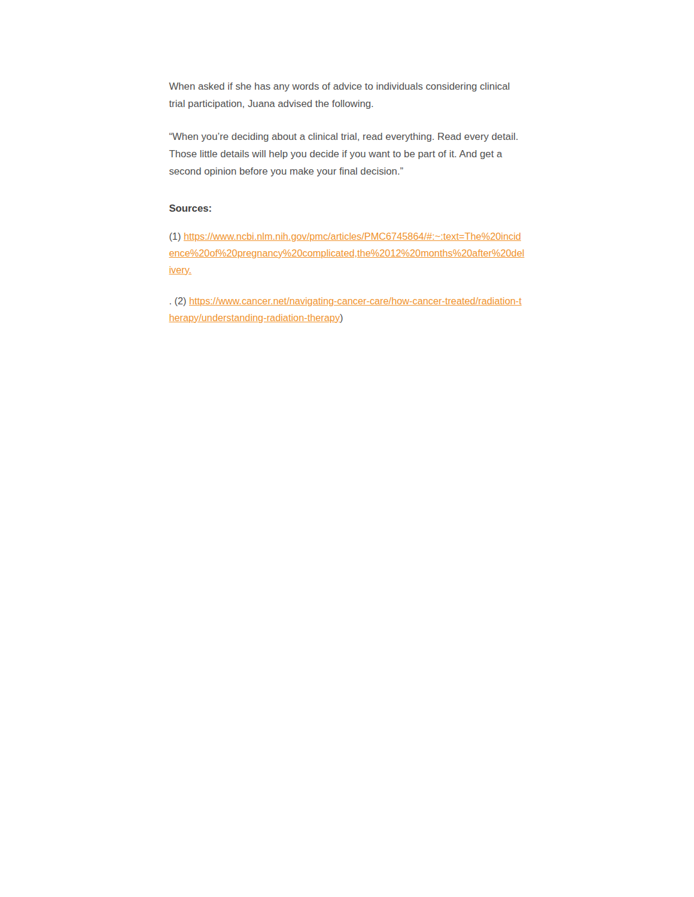When asked if she has any words of advice to individuals considering clinical trial participation, Juana advised the following.
“When you’re deciding about a clinical trial, read everything. Read every detail. Those little details will help you decide if you want to be part of it. And get a second opinion before you make your final decision.”
Sources:
(1) https://www.ncbi.nlm.nih.gov/pmc/articles/PMC6745864/#:~:text=The%20incidence%20of%20pregnancy%20complicated,the%2012%20months%20after%20delivery.
. (2) https://www.cancer.net/navigating-cancer-care/how-cancer-treated/radiation-therapy/understanding-radiation-therapy)